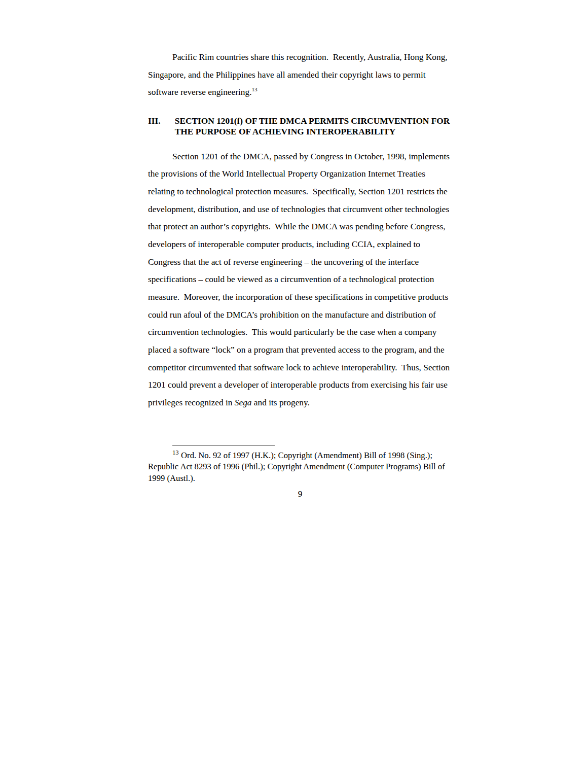Pacific Rim countries share this recognition. Recently, Australia, Hong Kong, Singapore, and the Philippines have all amended their copyright laws to permit software reverse engineering.13
III. SECTION 1201(f) OF THE DMCA PERMITS CIRCUMVENTION FOR THE PURPOSE OF ACHIEVING INTEROPERABILITY
Section 1201 of the DMCA, passed by Congress in October, 1998, implements the provisions of the World Intellectual Property Organization Internet Treaties relating to technological protection measures. Specifically, Section 1201 restricts the development, distribution, and use of technologies that circumvent other technologies that protect an author’s copyrights. While the DMCA was pending before Congress, developers of interoperable computer products, including CCIA, explained to Congress that the act of reverse engineering – the uncovering of the interface specifications – could be viewed as a circumvention of a technological protection measure. Moreover, the incorporation of these specifications in competitive products could run afoul of the DMCA’s prohibition on the manufacture and distribution of circumvention technologies. This would particularly be the case when a company placed a software “lock” on a program that prevented access to the program, and the competitor circumvented that software lock to achieve interoperability. Thus, Section 1201 could prevent a developer of interoperable products from exercising his fair use privileges recognized in Sega and its progeny.
13 Ord. No. 92 of 1997 (H.K.); Copyright (Amendment) Bill of 1998 (Sing.); Republic Act 8293 of 1996 (Phil.); Copyright Amendment (Computer Programs) Bill of 1999 (Austl.).
9